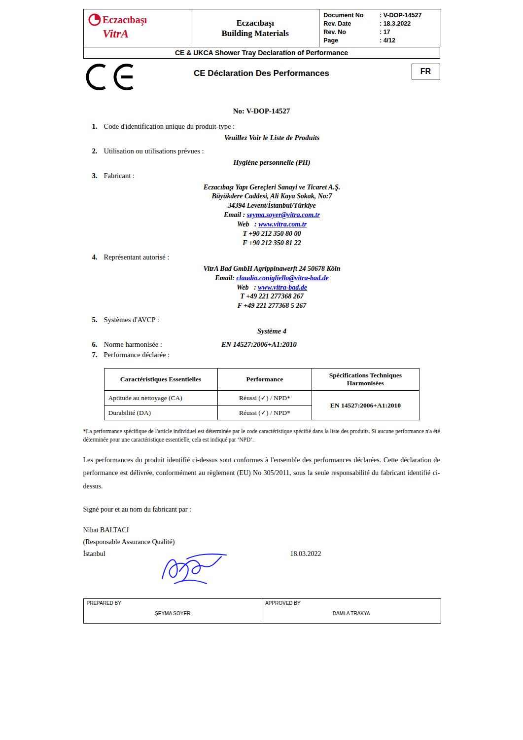Eczacıbaşı VitrA
Eczacıbaşı
Building Materials
| Document No | : V-DOP-14527 |
| Rev. Date | : 18.3.2022 |
| Rev. No | : 17 |
| Page | : 4/12 |
CE & UKCA Shower Tray Declaration of Performance
CE Déclaration Des Performances
FR
No: V-DOP-14527
Code d'identification unique du produit-type :
Veuillez Voir le Liste de Produits
Utilisation ou utilisations prévues :
Hygiène personnelle (PH)
Fabricant :
Eczacıbaşı Yapı Gereçleri Sanayi ve Ticaret A.Ş.
Büyükdere Caddesi, Ali Kaya Sokak, No:7
34394 Levent/İstanbul/Türkiye
Email : seyma.soyer@vitra.com.tr
Web : www.vitra.com.tr
T +90 212 350 80 00
F +90 212 350 81 22
Représentant autorisé :
VitrA Bad GmbH Agrippinawerft 24 50678 Köln
Email: claudio.conigliello@vitra-bad.de
Web : www.vitra-bad.de
T +49 221 277368 267
F +49 221 277368 5 267
Systèmes d'AVCP :
Système 4
Norme harmonisée :EN 14527:2006+A1:2010
Performance déclarée :
| Caractéristiques Essentielles | Performance | Spécifications Techniques Harmonisées |
| --- | --- | --- |
| Aptitude au nettoyage (CA) | Réussi ( ✓ ) / NPD* | EN 14527:2006+A1:2010 |
| Durabilité (DA) | Réussi ( ✓ ) / NPD* |
*La performance spécifique de l'article individuel est déterminée par le code caractéristique spécifié dans la liste des produits. Si aucune performance n'a été déterminée pour une caractéristique essentielle, cela est indiqué par ‘NPD’.
Les performances du produit identifié ci-dessus sont conformes à l'ensemble des performances déclarées. Cette déclaration de performance est délivrée, conformément au règlement (EU) No 305/2011, sous la seule responsabilité du fabricant identifié ci-dessus.
Signé pour et au nom du fabricant par :
Nihat BALTACI
(Responsable Assurance Qualité)
İstanbul 18.03.2022
PREPARED BY ŞEYMA SOYER
APPROVED BY DAMLA TRAKYA